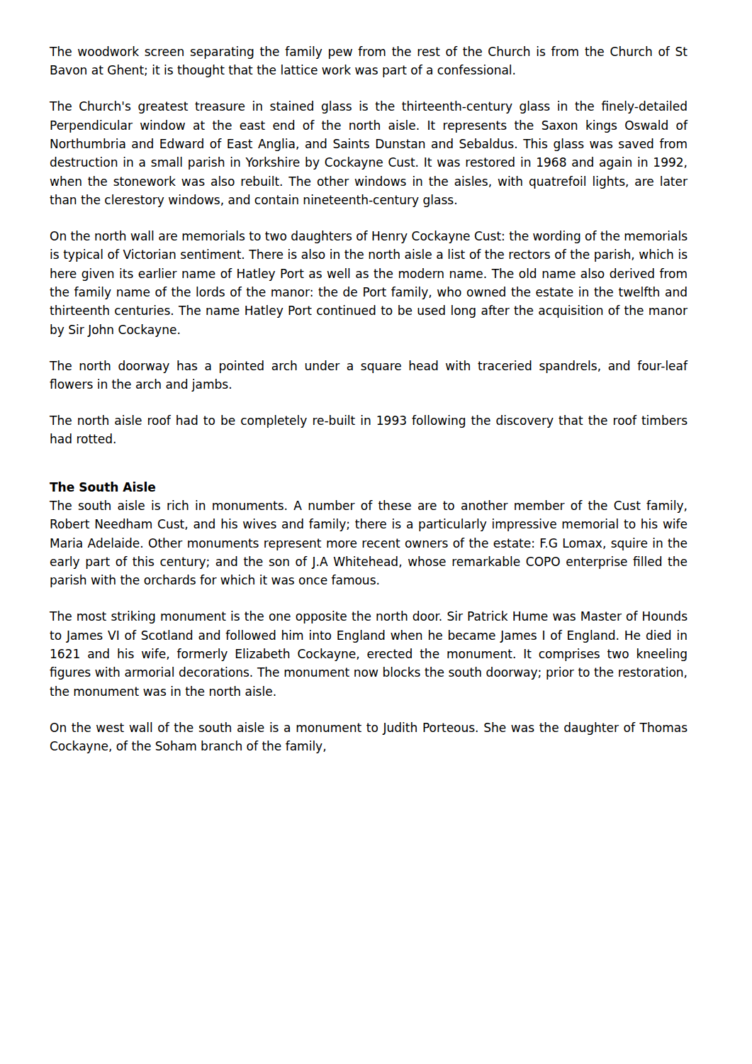The woodwork screen separating the family pew from the rest of the Church is from the Church of St Bavon at Ghent; it is thought that the lattice work was part of a confessional.
The Church's greatest treasure in stained glass is the thirteenth-century glass in the finely-detailed Perpendicular window at the east end of the north aisle. It represents the Saxon kings Oswald of Northumbria and Edward of East Anglia, and Saints Dunstan and Sebaldus. This glass was saved from destruction in a small parish in Yorkshire by Cockayne Cust. It was restored in 1968 and again in 1992, when the stonework was also rebuilt. The other windows in the aisles, with quatrefoil lights, are later than the clerestory windows, and contain nineteenth-century glass.
On the north wall are memorials to two daughters of Henry Cockayne Cust: the wording of the memorials is typical of Victorian sentiment. There is also in the north aisle a list of the rectors of the parish, which is here given its earlier name of Hatley Port as well as the modern name. The old name also derived from the family name of the lords of the manor: the de Port family, who owned the estate in the twelfth and thirteenth centuries. The name Hatley Port continued to be used long after the acquisition of the manor by Sir John Cockayne.
The north doorway has a pointed arch under a square head with traceried spandrels, and four-leaf flowers in the arch and jambs.
The north aisle roof had to be completely re-built in 1993 following the discovery that the roof timbers had rotted.
The South Aisle
The south aisle is rich in monuments. A number of these are to another member of the Cust family, Robert Needham Cust, and his wives and family; there is a particularly impressive memorial to his wife Maria Adelaide. Other monuments represent more recent owners of the estate: F.G Lomax, squire in the early part of this century; and the son of J.A Whitehead, whose remarkable COPO enterprise filled the parish with the orchards for which it was once famous.
The most striking monument is the one opposite the north door. Sir Patrick Hume was Master of Hounds to James VI of Scotland and followed him into England when he became James I of England. He died in 1621 and his wife, formerly Elizabeth Cockayne, erected the monument. It comprises two kneeling figures with armorial decorations. The monument now blocks the south doorway; prior to the restoration, the monument was in the north aisle.
On the west wall of the south aisle is a monument to Judith Porteous. She was the daughter of Thomas Cockayne, of the Soham branch of the family,